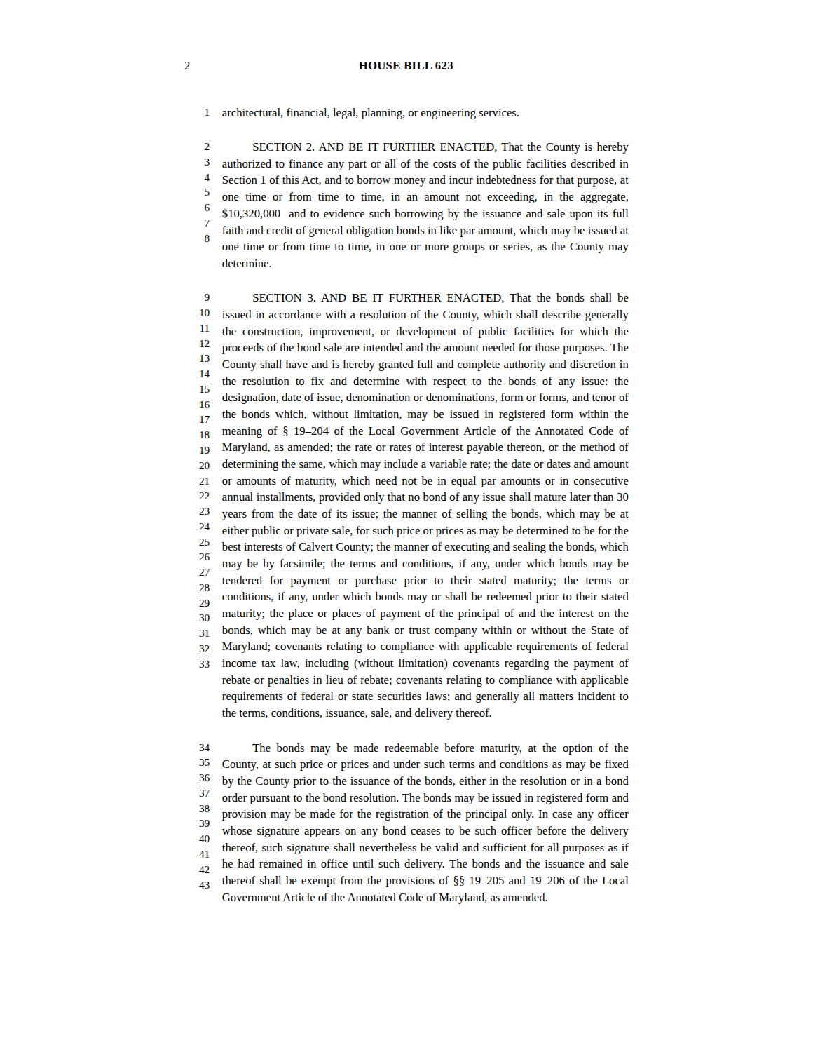2
HOUSE BILL 623
1
architectural, financial, legal, planning, or engineering services.
2345678
SECTION 2. AND BE IT FURTHER ENACTED, That the County is hereby authorized to finance any part or all of the costs of the public facilities described in Section 1 of this Act, and to borrow money and incur indebtedness for that purpose, at one time or from time to time, in an amount not exceeding, in the aggregate, $10,320,000 and to evidence such borrowing by the issuance and sale upon its full faith and credit of general obligation bonds in like par amount, which may be issued at one time or from time to time, in one or more groups or series, as the County may determine.
9101112131415161718192021222324252627282930313233
SECTION 3. AND BE IT FURTHER ENACTED, That the bonds shall be issued in accordance with a resolution of the County, which shall describe generally the construction, improvement, or development of public facilities for which the proceeds of the bond sale are intended and the amount needed for those purposes. The County shall have and is hereby granted full and complete authority and discretion in the resolution to fix and determine with respect to the bonds of any issue: the designation, date of issue, denomination or denominations, form or forms, and tenor of the bonds which, without limitation, may be issued in registered form within the meaning of § 19–204 of the Local Government Article of the Annotated Code of Maryland, as amended; the rate or rates of interest payable thereon, or the method of determining the same, which may include a variable rate; the date or dates and amount or amounts of maturity, which need not be in equal par amounts or in consecutive annual installments, provided only that no bond of any issue shall mature later than 30 years from the date of its issue; the manner of selling the bonds, which may be at either public or private sale, for such price or prices as may be determined to be for the best interests of Calvert County; the manner of executing and sealing the bonds, which may be by facsimile; the terms and conditions, if any, under which bonds may be tendered for payment or purchase prior to their stated maturity; the terms or conditions, if any, under which bonds may or shall be redeemed prior to their stated maturity; the place or places of payment of the principal of and the interest on the bonds, which may be at any bank or trust company within or without the State of Maryland; covenants relating to compliance with applicable requirements of federal income tax law, including (without limitation) covenants regarding the payment of rebate or penalties in lieu of rebate; covenants relating to compliance with applicable requirements of federal or state securities laws; and generally all matters incident to the terms, conditions, issuance, sale, and delivery thereof.
34353637383940414243
The bonds may be made redeemable before maturity, at the option of the County, at such price or prices and under such terms and conditions as may be fixed by the County prior to the issuance of the bonds, either in the resolution or in a bond order pursuant to the bond resolution. The bonds may be issued in registered form and provision may be made for the registration of the principal only. In case any officer whose signature appears on any bond ceases to be such officer before the delivery thereof, such signature shall nevertheless be valid and sufficient for all purposes as if he had remained in office until such delivery. The bonds and the issuance and sale thereof shall be exempt from the provisions of §§ 19–205 and 19–206 of the Local Government Article of the Annotated Code of Maryland, as amended.